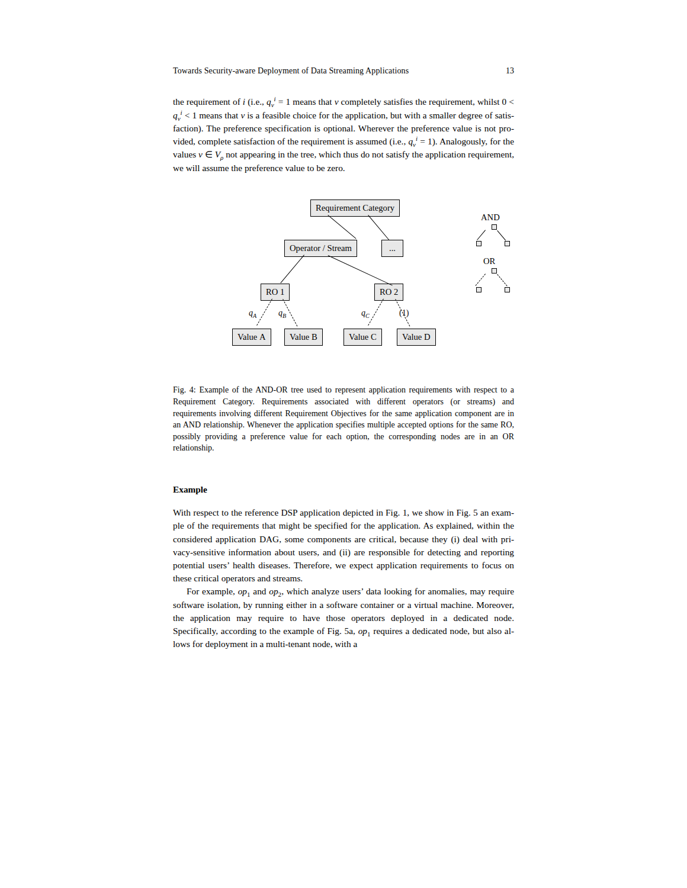Towards Security-aware Deployment of Data Streaming Applications 13
the requirement of i (i.e., qvi = 1 means that v completely satisfies the requirement, whilst 0 < qvi < 1 means that v is a feasible choice for the application, but with a smaller degree of satisfaction). The preference specification is optional. Wherever the preference value is not provided, complete satisfaction of the requirement is assumed (i.e., qvi = 1). Analogously, for the values v ∈ Vρ not appearing in the tree, which thus do not satisfy the application requirement, we will assume the preference value to be zero.
Requirement Category
Operator / Stream
...
RO 1
RO 2
Value A
Value B
Value C
Value D
qA
qB
qC
(1)
AND
OR
Fig. 4: Example of the AND-OR tree used to represent application requirements with respect to a Requirement Category. Requirements associated with different operators (or streams) and requirements involving different Requirement Objectives for the same application component are in an AND relationship. Whenever the application specifies multiple accepted options for the same RO, possibly providing a preference value for each option, the corresponding nodes are in an OR relationship.
Example
With respect to the reference DSP application depicted in Fig. 1, we show in Fig. 5 an example of the requirements that might be specified for the application. As explained, within the considered application DAG, some components are critical, because they (i) deal with privacy-sensitive information about users, and (ii) are responsible for detecting and reporting potential users’ health diseases. Therefore, we expect application requirements to focus on these critical operators and streams.
For example, op1 and op2, which analyze users’ data looking for anomalies, may require software isolation, by running either in a software container or a virtual machine. Moreover, the application may require to have those operators deployed in a dedicated node. Specifically, according to the example of Fig. 5a, op1 requires a dedicated node, but also allows for deployment in a multi-tenant node, with a